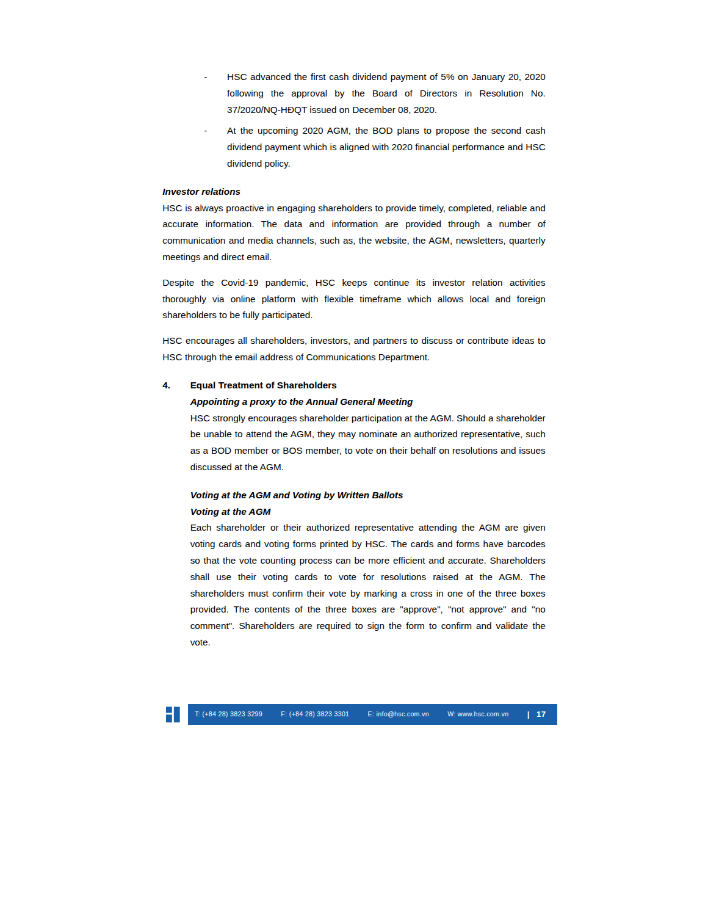HSC advanced the first cash dividend payment of 5% on January 20, 2020 following the approval by the Board of Directors in Resolution No. 37/2020/NQ-HĐQT issued on December 08, 2020.
At the upcoming 2020 AGM, the BOD plans to propose the second cash dividend payment which is aligned with 2020 financial performance and HSC dividend policy.
Investor relations
HSC is always proactive in engaging shareholders to provide timely, completed, reliable and accurate information. The data and information are provided through a number of communication and media channels, such as, the website, the AGM, newsletters, quarterly meetings and direct email.
Despite the Covid-19 pandemic, HSC keeps continue its investor relation activities thoroughly via online platform with flexible timeframe which allows local and foreign shareholders to be fully participated.
HSC encourages all shareholders, investors, and partners to discuss or contribute ideas to HSC through the email address of Communications Department.
4.
Equal Treatment of Shareholders
Appointing a proxy to the Annual General Meeting
HSC strongly encourages shareholder participation at the AGM. Should a shareholder be unable to attend the AGM, they may nominate an authorized representative, such as a BOD member or BOS member, to vote on their behalf on resolutions and issues discussed at the AGM.
Voting at the AGM and Voting by Written Ballots
Voting at the AGM
Each shareholder or their authorized representative attending the AGM are given voting cards and voting forms printed by HSC. The cards and forms have barcodes so that the vote counting process can be more efficient and accurate. Shareholders shall use their voting cards to vote for resolutions raised at the AGM. The shareholders must confirm their vote by marking a cross in one of the three boxes provided. The contents of the three boxes are "approve", "not approve" and "no comment". Shareholders are required to sign the form to confirm and validate the vote.
T: (+84 28) 3823 3299 F: (+84 28) 3823 3301 E: info@hsc.com.vn W: www.hsc.com.vn |17